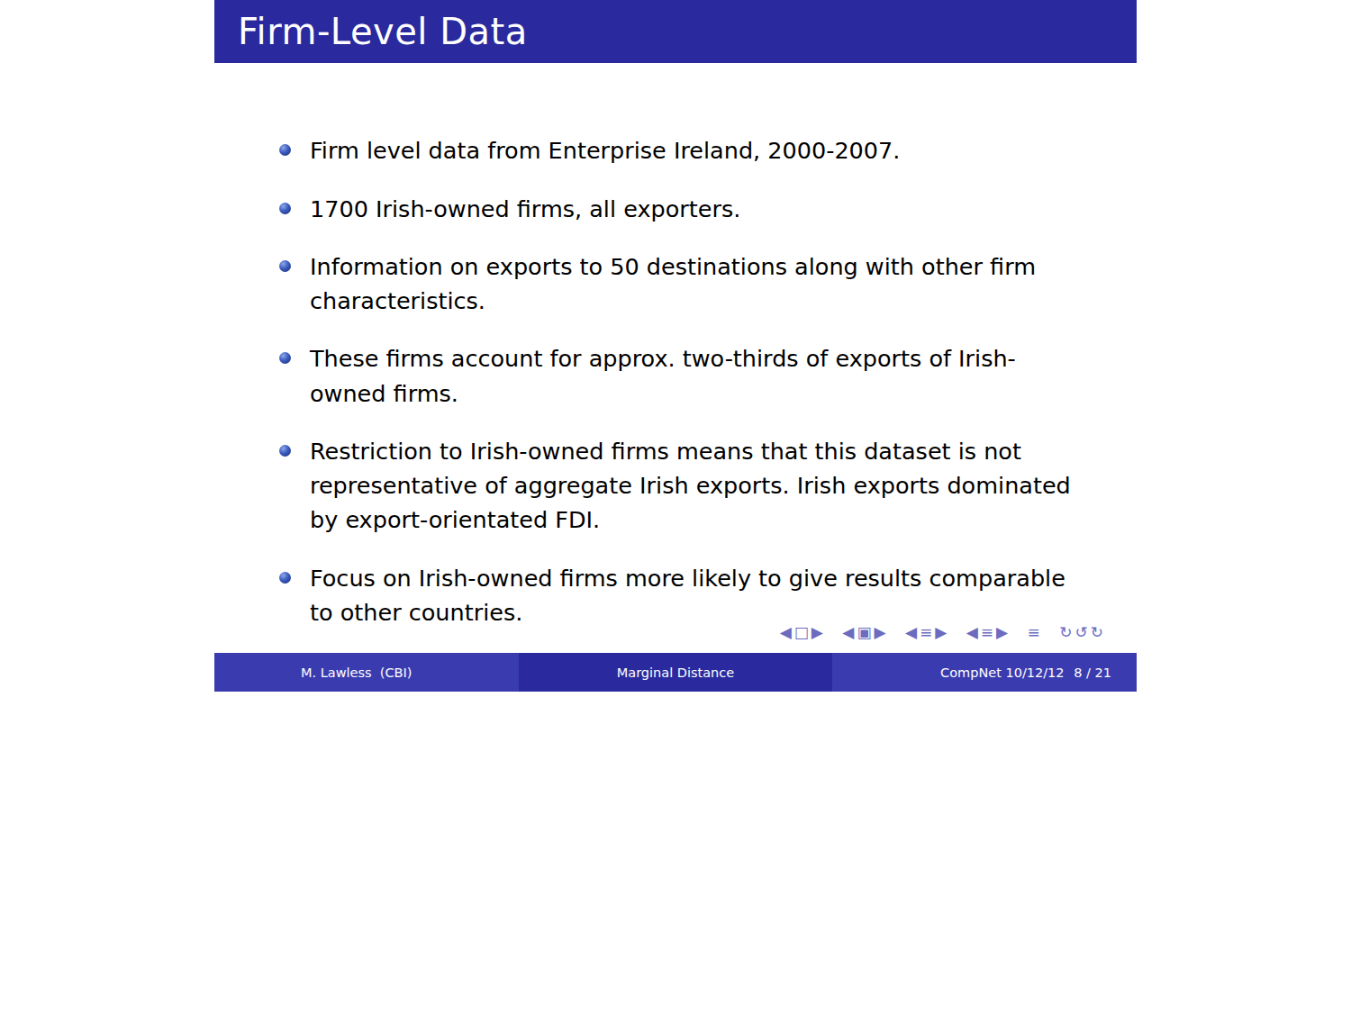Firm-Level Data
Firm level data from Enterprise Ireland, 2000-2007.
1700 Irish-owned firms, all exporters.
Information on exports to 50 destinations along with other firm characteristics.
These firms account for approx. two-thirds of exports of Irish-owned firms.
Restriction to Irish-owned firms means that this dataset is not representative of aggregate Irish exports. Irish exports dominated by export-orientated FDI.
Focus on Irish-owned firms more likely to give results comparable to other countries.
◀□▶ ◀▣▶ ◀≡▶ ◀≡▶ ≡ ↻↺↻
M. Lawless (CBI)
Marginal Distance
CompNet 10/12/12 8 / 21